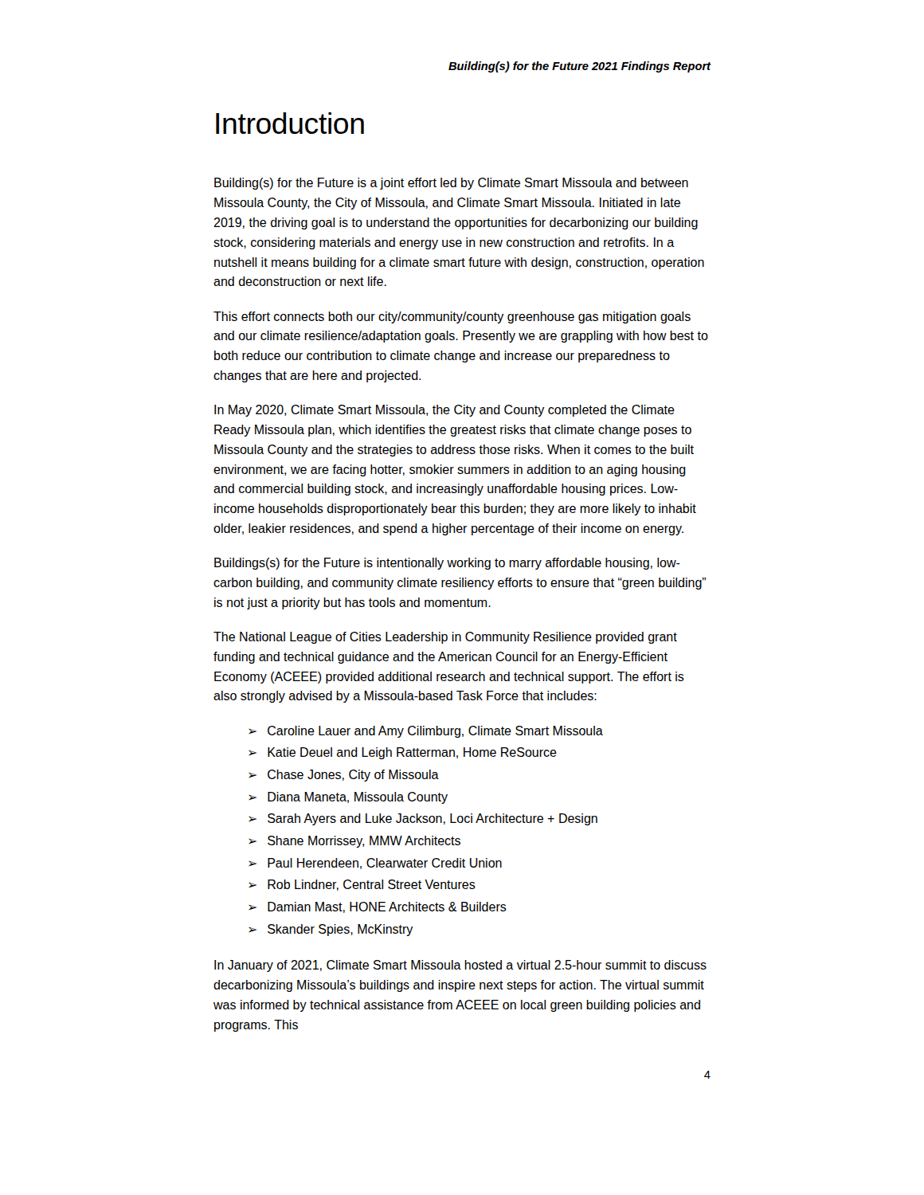Building(s) for the Future 2021 Findings Report
Introduction
Building(s) for the Future is a joint effort led by Climate Smart Missoula and between Missoula County, the City of Missoula, and Climate Smart Missoula. Initiated in late 2019, the driving goal is to understand the opportunities for decarbonizing our building stock, considering materials and energy use in new construction and retrofits. In a nutshell it means building for a climate smart future with design, construction, operation and deconstruction or next life.
This effort connects both our city/community/county greenhouse gas mitigation goals and our climate resilience/adaptation goals. Presently we are grappling with how best to both reduce our contribution to climate change and increase our preparedness to changes that are here and projected.
In May 2020, Climate Smart Missoula, the City and County completed the Climate Ready Missoula plan, which identifies the greatest risks that climate change poses to Missoula County and the strategies to address those risks. When it comes to the built environment, we are facing hotter, smokier summers in addition to an aging housing and commercial building stock, and increasingly unaffordable housing prices. Low-income households disproportionately bear this burden; they are more likely to inhabit older, leakier residences, and spend a higher percentage of their income on energy.
Buildings(s) for the Future is intentionally working to marry affordable housing, low-carbon building, and community climate resiliency efforts to ensure that “green building” is not just a priority but has tools and momentum.
The National League of Cities Leadership in Community Resilience provided grant funding and technical guidance and the American Council for an Energy-Efficient Economy (ACEEE) provided additional research and technical support. The effort is also strongly advised by a Missoula-based Task Force that includes:
Caroline Lauer and Amy Cilimburg, Climate Smart Missoula
Katie Deuel and Leigh Ratterman, Home ReSource
Chase Jones, City of Missoula
Diana Maneta, Missoula County
Sarah Ayers and Luke Jackson, Loci Architecture + Design
Shane Morrissey, MMW Architects
Paul Herendeen, Clearwater Credit Union
Rob Lindner, Central Street Ventures
Damian Mast, HONE Architects & Builders
Skander Spies, McKinstry
In January of 2021, Climate Smart Missoula hosted a virtual 2.5-hour summit to discuss decarbonizing Missoula’s buildings and inspire next steps for action. The virtual summit was informed by technical assistance from ACEEE on local green building policies and programs. This
4